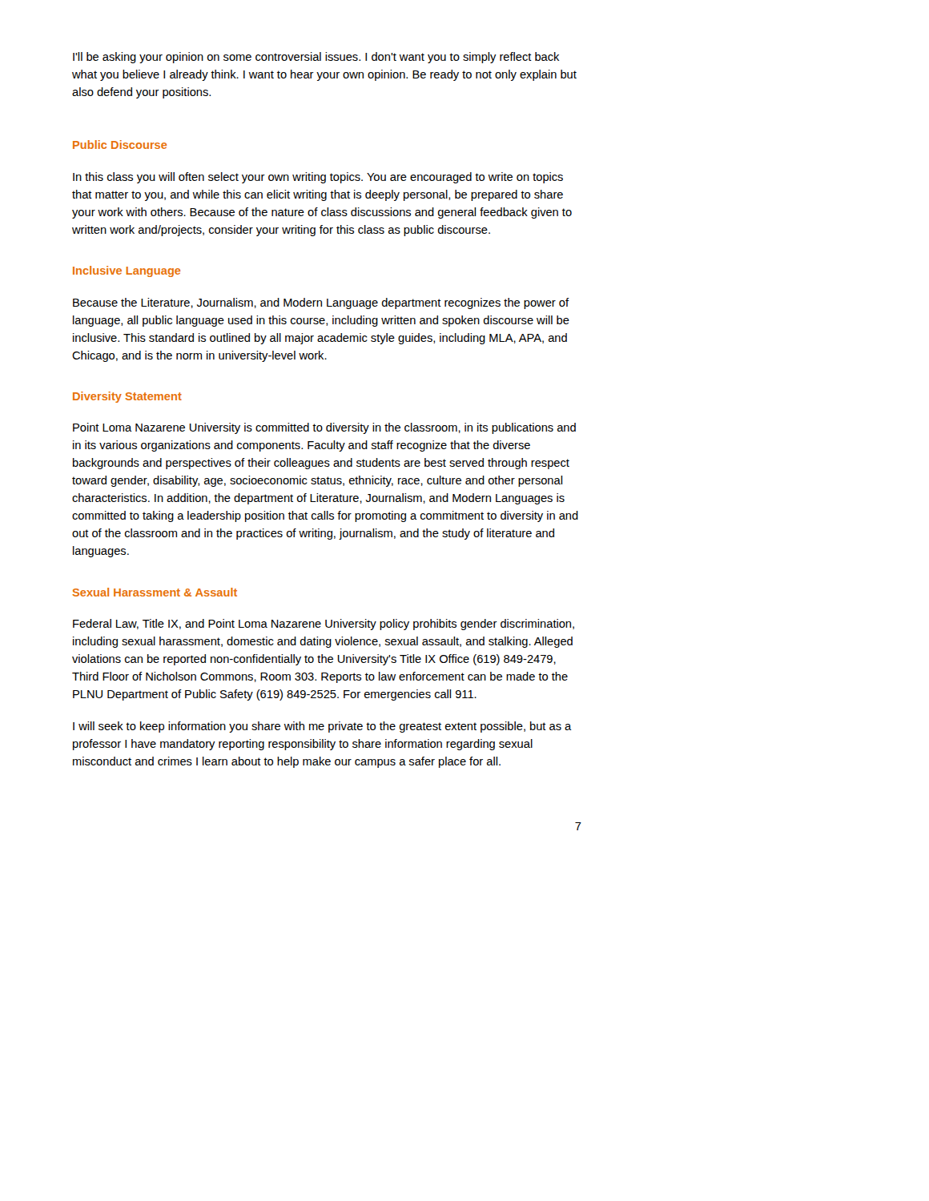I'll be asking your opinion on some controversial issues. I don't want you to simply reflect back what you believe I already think. I want to hear your own opinion. Be ready to not only explain but also defend your positions.
Public Discourse
In this class you will often select your own writing topics. You are encouraged to write on topics that matter to you, and while this can elicit writing that is deeply personal, be prepared to share your work with others. Because of the nature of class discussions and general feedback given to written work and/projects, consider your writing for this class as public discourse.
Inclusive Language
Because the Literature, Journalism, and Modern Language department recognizes the power of language, all public language used in this course, including written and spoken discourse will be inclusive. This standard is outlined by all major academic style guides, including MLA, APA, and Chicago, and is the norm in university-level work.
Diversity Statement
Point Loma Nazarene University is committed to diversity in the classroom, in its publications and in its various organizations and components. Faculty and staff recognize that the diverse backgrounds and perspectives of their colleagues and students are best served through respect toward gender, disability, age, socioeconomic status, ethnicity, race, culture and other personal characteristics. In addition, the department of Literature, Journalism, and Modern Languages is committed to taking a leadership position that calls for promoting a commitment to diversity in and out of the classroom and in the practices of writing, journalism, and the study of literature and languages.
Sexual Harassment & Assault
Federal Law, Title IX, and Point Loma Nazarene University policy prohibits gender discrimination, including sexual harassment, domestic and dating violence, sexual assault, and stalking. Alleged violations can be reported non-confidentially to the University's Title IX Office (619) 849-2479, Third Floor of Nicholson Commons, Room 303. Reports to law enforcement can be made to the PLNU Department of Public Safety (619) 849-2525. For emergencies call 911.
I will seek to keep information you share with me private to the greatest extent possible, but as a professor I have mandatory reporting responsibility to share information regarding sexual misconduct and crimes I learn about to help make our campus a safer place for all.
7